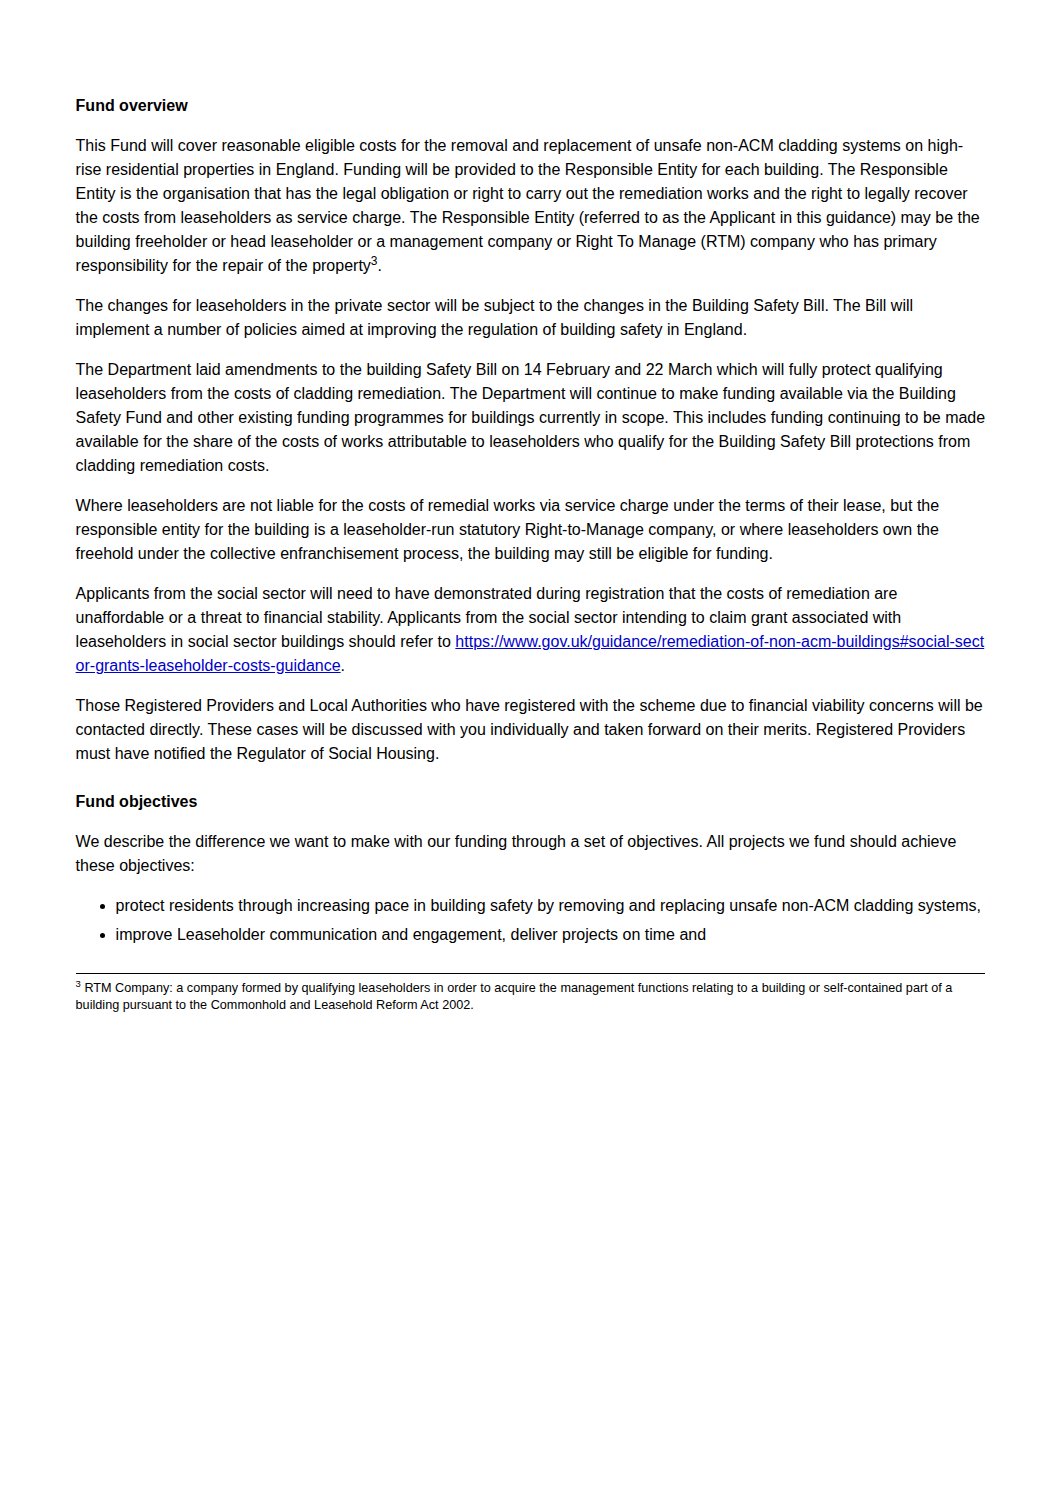Fund overview
This Fund will cover reasonable eligible costs for the removal and replacement of unsafe non-ACM cladding systems on high-rise residential properties in England. Funding will be provided to the Responsible Entity for each building. The Responsible Entity is the organisation that has the legal obligation or right to carry out the remediation works and the right to legally recover the costs from leaseholders as service charge. The Responsible Entity (referred to as the Applicant in this guidance) may be the building freeholder or head leaseholder or a management company or Right To Manage (RTM) company who has primary responsibility for the repair of the property3.
The changes for leaseholders in the private sector will be subject to the changes in the Building Safety Bill. The Bill will implement a number of policies aimed at improving the regulation of building safety in England.
The Department laid amendments to the building Safety Bill on 14 February and 22 March which will fully protect qualifying leaseholders from the costs of cladding remediation. The Department will continue to make funding available via the Building Safety Fund and other existing funding programmes for buildings currently in scope. This includes funding continuing to be made available for the share of the costs of works attributable to leaseholders who qualify for the Building Safety Bill protections from cladding remediation costs.
Where leaseholders are not liable for the costs of remedial works via service charge under the terms of their lease, but the responsible entity for the building is a leaseholder-run statutory Right-to-Manage company, or where leaseholders own the freehold under the collective enfranchisement process, the building may still be eligible for funding.
Applicants from the social sector will need to have demonstrated during registration that the costs of remediation are unaffordable or a threat to financial stability. Applicants from the social sector intending to claim grant associated with leaseholders in social sector buildings should refer to https://www.gov.uk/guidance/remediation-of-non-acm-buildings#social-sector-grants-leaseholder-costs-guidance.
Those Registered Providers and Local Authorities who have registered with the scheme due to financial viability concerns will be contacted directly. These cases will be discussed with you individually and taken forward on their merits. Registered Providers must have notified the Regulator of Social Housing.
Fund objectives
We describe the difference we want to make with our funding through a set of objectives. All projects we fund should achieve these objectives:
protect residents through increasing pace in building safety by removing and replacing unsafe non-ACM cladding systems,
improve Leaseholder communication and engagement, deliver projects on time and
3 RTM Company: a company formed by qualifying leaseholders in order to acquire the management functions relating to a building or self-contained part of a building pursuant to the Commonhold and Leasehold Reform Act 2002.